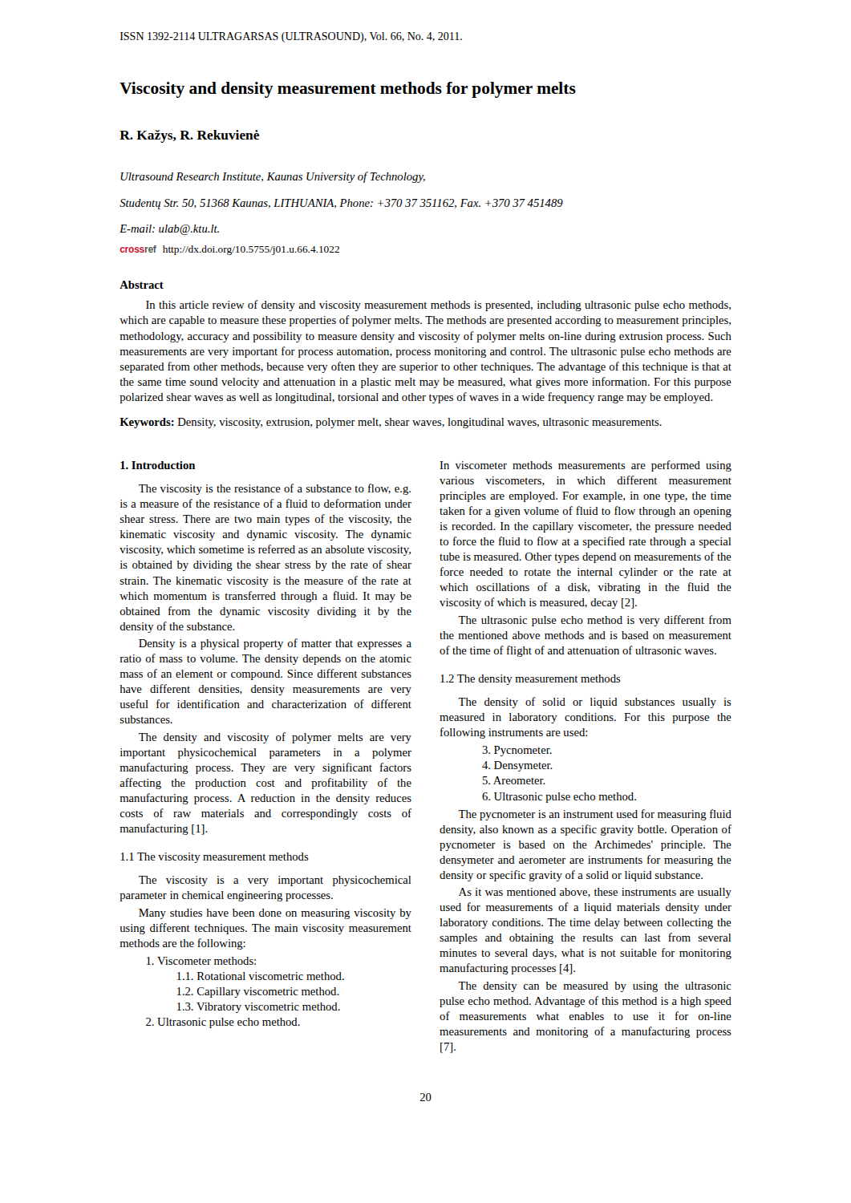ISSN 1392-2114 ULTRAGARSAS (ULTRASOUND), Vol. 66, No. 4, 2011.
Viscosity and density measurement methods for polymer melts
R. Kažys, R. Rekuvienė
Ultrasound Research Institute, Kaunas University of Technology,
Studentų Str. 50, 51368 Kaunas, LITHUANIA, Phone: +370 37 351162, Fax. +370 37 451489
E-mail: ulab@.ktu.lt.
crossref http://dx.doi.org/10.5755/j01.u.66.4.1022
Abstract
In this article review of density and viscosity measurement methods is presented, including ultrasonic pulse echo methods, which are capable to measure these properties of polymer melts. The methods are presented according to measurement principles, methodology, accuracy and possibility to measure density and viscosity of polymer melts on-line during extrusion process. Such measurements are very important for process automation, process monitoring and control. The ultrasonic pulse echo methods are separated from other methods, because very often they are superior to other techniques. The advantage of this technique is that at the same time sound velocity and attenuation in a plastic melt may be measured, what gives more information. For this purpose polarized shear waves as well as longitudinal, torsional and other types of waves in a wide frequency range may be employed.
Keywords: Density, viscosity, extrusion, polymer melt, shear waves, longitudinal waves, ultrasonic measurements.
1. Introduction
The viscosity is the resistance of a substance to flow, e.g. is a measure of the resistance of a fluid to deformation under shear stress. There are two main types of the viscosity, the kinematic viscosity and dynamic viscosity. The dynamic viscosity, which sometime is referred as an absolute viscosity, is obtained by dividing the shear stress by the rate of shear strain. The kinematic viscosity is the measure of the rate at which momentum is transferred through a fluid. It may be obtained from the dynamic viscosity dividing it by the density of the substance.
Density is a physical property of matter that expresses a ratio of mass to volume. The density depends on the atomic mass of an element or compound. Since different substances have different densities, density measurements are very useful for identification and characterization of different substances.
The density and viscosity of polymer melts are very important physicochemical parameters in a polymer manufacturing process. They are very significant factors affecting the production cost and profitability of the manufacturing process. A reduction in the density reduces costs of raw materials and correspondingly costs of manufacturing [1].
1.1 The viscosity measurement methods
The viscosity is a very important physicochemical parameter in chemical engineering processes.
Many studies have been done on measuring viscosity by using different techniques. The main viscosity measurement methods are the following:
Viscometer methods:
1.1. Rotational viscometric method.
1.2. Capillary viscometric method.
1.3. Vibratory viscometric method.
Ultrasonic pulse echo method.
In viscometer methods measurements are performed using various viscometers, in which different measurement principles are employed. For example, in one type, the time taken for a given volume of fluid to flow through an opening is recorded. In the capillary viscometer, the pressure needed to force the fluid to flow at a specified rate through a special tube is measured. Other types depend on measurements of the force needed to rotate the internal cylinder or the rate at which oscillations of a disk, vibrating in the fluid the viscosity of which is measured, decay [2].
The ultrasonic pulse echo method is very different from the mentioned above methods and is based on measurement of the time of flight of and attenuation of ultrasonic waves.
1.2 The density measurement methods
The density of solid or liquid substances usually is measured in laboratory conditions. For this purpose the following instruments are used:
3. Pycnometer.
4. Densymeter.
5. Areometer.
6. Ultrasonic pulse echo method.
The pycnometer is an instrument used for measuring fluid density, also known as a specific gravity bottle. Operation of pycnometer is based on the Archimedes' principle. The densymeter and aerometer are instruments for measuring the density or specific gravity of a solid or liquid substance.
As it was mentioned above, these instruments are usually used for measurements of a liquid materials density under laboratory conditions. The time delay between collecting the samples and obtaining the results can last from several minutes to several days, what is not suitable for monitoring manufacturing processes [4].
The density can be measured by using the ultrasonic pulse echo method. Advantage of this method is a high speed of measurements what enables to use it for on-line measurements and monitoring of a manufacturing process [7].
20